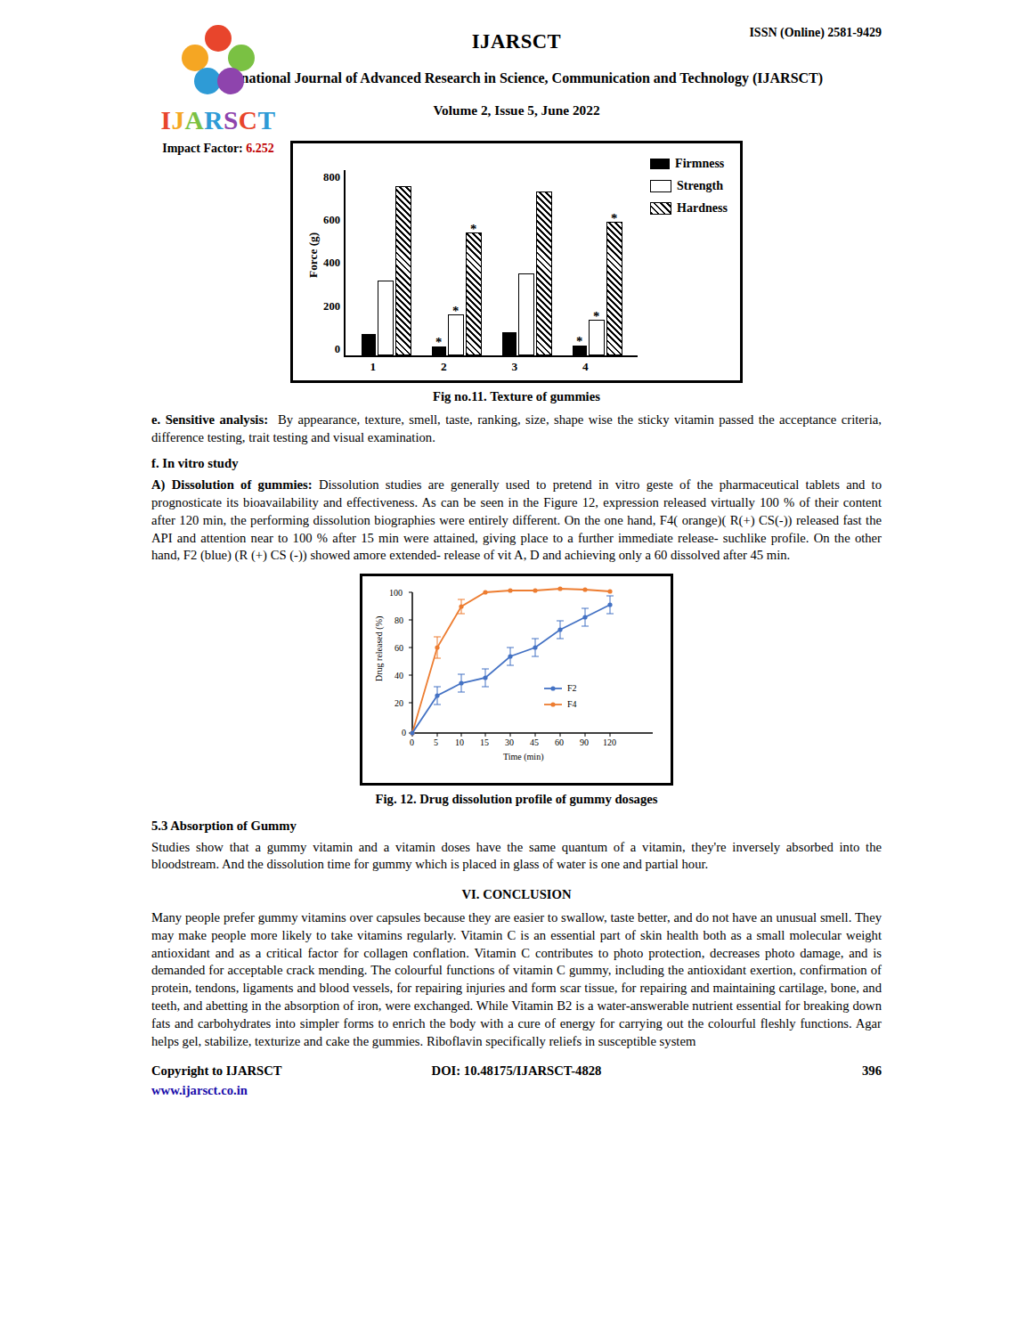ISSN (Online) 2581-9429
IJARSCT
Impact Factor: 6.252
IJARSCT
International Journal of Advanced Research in Science, Communication and Technology (IJARSCT)
Volume 2, Issue 5, June 2022
Force (g)
800
600
400
200
0
*
*
*
*
*
*
Firmness
Strength
Hardness
1
2
3
4
Fig no.11. Texture of gummies
e. Sensitive analysis: By appearance, texture, smell, taste, ranking, size, shape wise the sticky vitamin passed the acceptance criteria, difference testing, trait testing and visual examination.
f. In vitro study
A) Dissolution of gummies: Dissolution studies are generally used to pretend in vitro geste of the pharmaceutical tablets and to prognosticate its bioavailability and effectiveness. As can be seen in the Figure 12, expression released virtually 100 % of their content after 120 min, the performing dissolution biographies were entirely different. On the one hand, F4( orange)( R(+) CS(-)) released fast the API and attention near to 100 % after 15 min were attained, giving place to a further immediate release- suchlike profile. On the other hand, F2 (blue) (R (+) CS (-)) showed amore extended- release of vit A, D and achieving only a 60 dissolved after 45 min.
100 80 60 40 20 0 Drug released (%) 0 5 10 15 30 45 60 90 120 Time (min) F2 F4
Fig. 12. Drug dissolution profile of gummy dosages
5.3 Absorption of Gummy
Studies show that a gummy vitamin and a vitamin doses have the same quantum of a vitamin, they're inversely absorbed into the bloodstream. And the dissolution time for gummy which is placed in glass of water is one and partial hour.
VI. CONCLUSION
Many people prefer gummy vitamins over capsules because they are easier to swallow, taste better, and do not have an unusual smell. They may make people more likely to take vitamins regularly. Vitamin C is an essential part of skin health both as a small molecular weight antioxidant and as a critical factor for collagen conflation. Vitamin C contributes to photo protection, decreases photo damage, and is demanded for acceptable crack mending. The colourful functions of vitamin C gummy, including the antioxidant exertion, confirmation of protein, tendons, ligaments and blood vessels, for repairing injuries and form scar tissue, for repairing and maintaining cartilage, bone, and teeth, and abetting in the absorption of iron, were exchanged. While Vitamin B2 is a water-answerable nutrient essential for breaking down fats and carbohydrates into simpler forms to enrich the body with a cure of energy for carrying out the colourful fleshly functions. Agar helps gel, stabilize, texturize and cake the gummies. Riboflavin specifically reliefs in susceptible system
Copyright to IJARSCT www.ijarsct.co.in
DOI: 10.48175/IJARSCT-4828
396